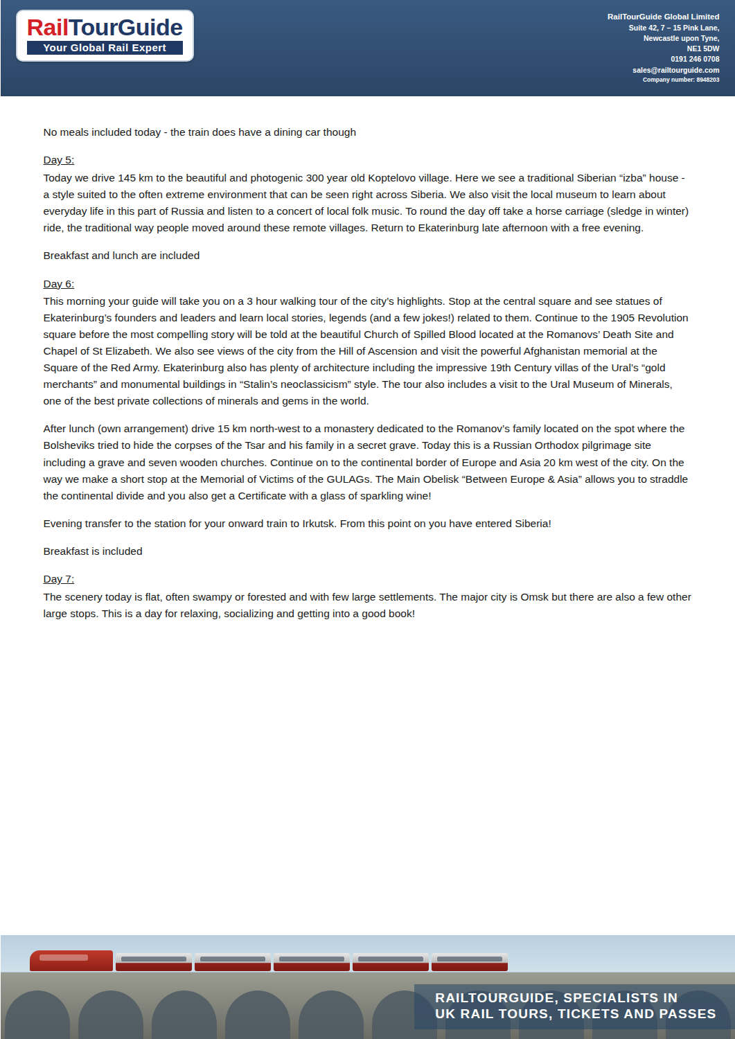Rail TourGuide
Your Global Rail Expert
RailTourGuide Global Limited
Suite 42, 7 – 15 Pink Lane,
Newcastle upon Tyne,
NE1 5DW
0191 246 0708
sales@railtourguide.com
Company number: 8948203
No meals included today - the train does have a dining car though
Day 5:
Today we drive 145 km to the beautiful and photogenic 300 year old Koptelovo village. Here we see a traditional Siberian “izba” house - a style suited to the often extreme environment that can be seen right across Siberia. We also visit the local museum to learn about everyday life in this part of Russia and listen to a concert of local folk music. To round the day off take a horse carriage (sledge in winter) ride, the traditional way people moved around these remote villages. Return to Ekaterinburg late afternoon with a free evening.
Breakfast and lunch are included
Day 6:
This morning your guide will take you on a 3 hour walking tour of the city’s highlights. Stop at the central square and see statues of Ekaterinburg’s founders and leaders and learn local stories, legends (and a few jokes!) related to them. Continue to the 1905 Revolution square before the most compelling story will be told at the beautiful Church of Spilled Blood located at the Romanovs’ Death Site and Chapel of St Elizabeth. We also see views of the city from the Hill of Ascension and visit the powerful Afghanistan memorial at the Square of the Red Army. Ekaterinburg also has plenty of architecture including the impressive 19th Century villas of the Ural’s “gold merchants” and monumental buildings in “Stalin’s neoclassicism” style. The tour also includes a visit to the Ural Museum of Minerals, one of the best private collections of minerals and gems in the world.
After lunch (own arrangement) drive 15 km north-west to a monastery dedicated to the Romanov’s family located on the spot where the Bolsheviks tried to hide the corpses of the Tsar and his family in a secret grave. Today this is a Russian Orthodox pilgrimage site including a grave and seven wooden churches. Continue on to the continental border of Europe and Asia 20 km west of the city. On the way we make a short stop at the Memorial of Victims of the GULAGs. The Main Obelisk “Between Europe & Asia” allows you to straddle the continental divide and you also get a Certificate with a glass of sparkling wine!
Evening transfer to the station for your onward train to Irkutsk. From this point on you have entered Siberia!
Breakfast is included
Day 7:
The scenery today is flat, often swampy or forested and with few large settlements. The major city is Omsk but there are also a few other large stops. This is a day for relaxing, socializing and getting into a good book!
RAILTOURGUIDE, SPECIALISTS IN
UK RAIL TOURS, TICKETS AND PASSES